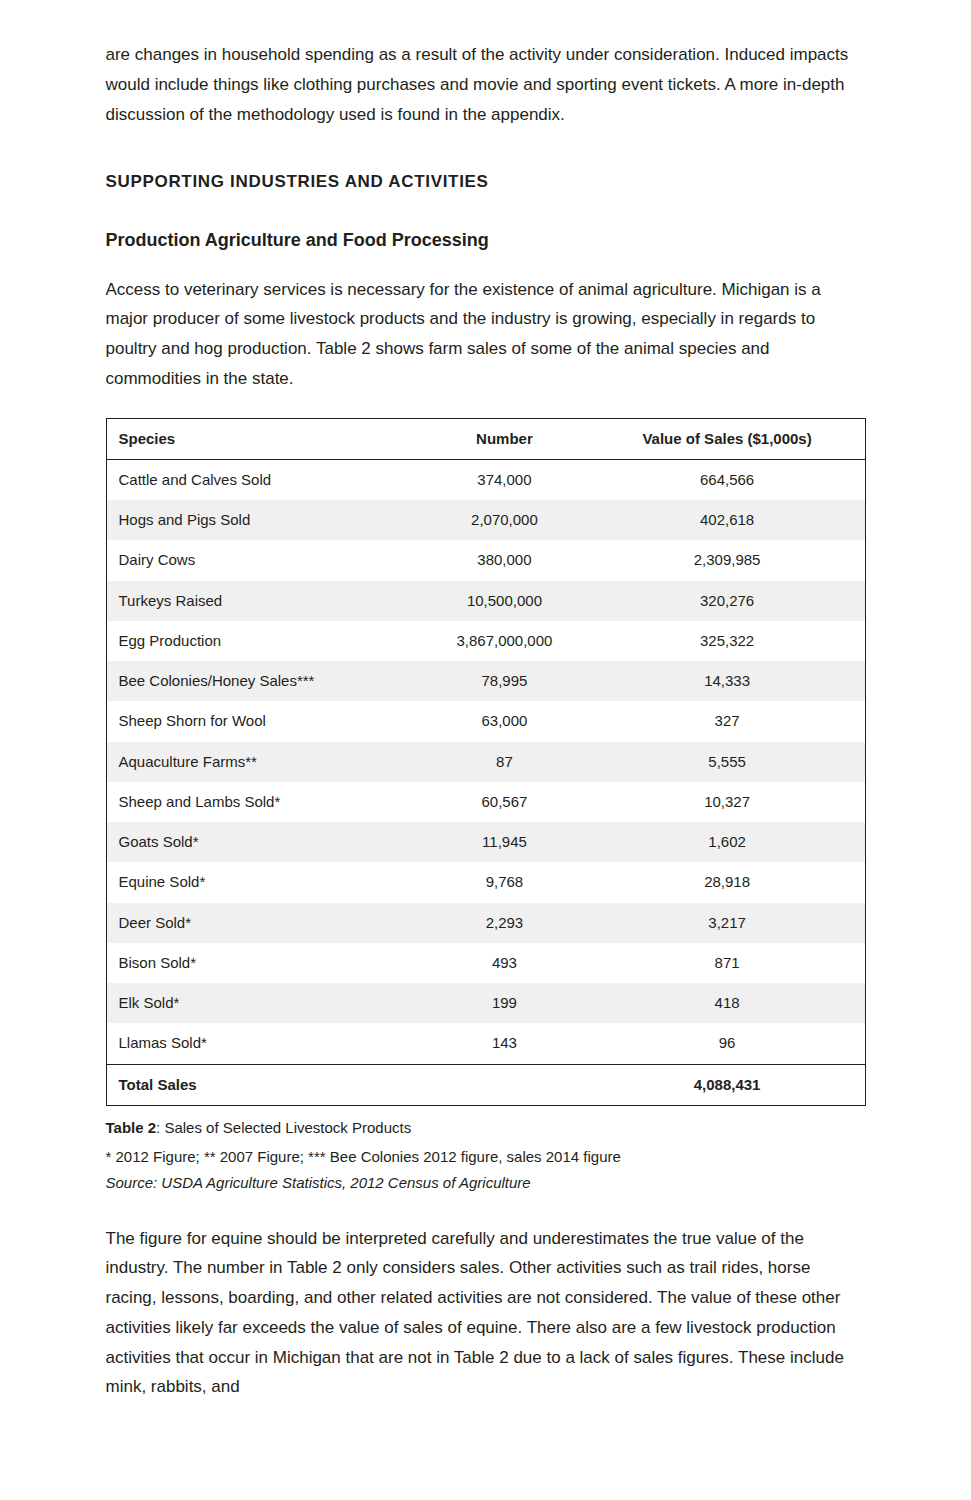are changes in household spending as a result of the activity under consideration. Induced impacts would include things like clothing purchases and movie and sporting event tickets. A more in-depth discussion of the methodology used is found in the appendix.
Supporting Industries and Activities
Production Agriculture and Food Processing
Access to veterinary services is necessary for the existence of animal agriculture. Michigan is a major producer of some livestock products and the industry is growing, especially in regards to poultry and hog production. Table 2 shows farm sales of some of the animal species and commodities in the state.
| Species | Number | Value of Sales ($1,000s) |
| --- | --- | --- |
| Cattle and Calves Sold | 374,000 | 664,566 |
| Hogs and Pigs Sold | 2,070,000 | 402,618 |
| Dairy Cows | 380,000 | 2,309,985 |
| Turkeys Raised | 10,500,000 | 320,276 |
| Egg Production | 3,867,000,000 | 325,322 |
| Bee Colonies/Honey Sales*** | 78,995 | 14,333 |
| Sheep Shorn for Wool | 63,000 | 327 |
| Aquaculture Farms** | 87 | 5,555 |
| Sheep and Lambs Sold* | 60,567 | 10,327 |
| Goats Sold* | 11,945 | 1,602 |
| Equine Sold* | 9,768 | 28,918 |
| Deer Sold* | 2,293 | 3,217 |
| Bison Sold* | 493 | 871 |
| Elk Sold* | 199 | 418 |
| Llamas Sold* | 143 | 96 |
| Total Sales | | 4,088,431 |
Table 2: Sales of Selected Livestock Products
* 2012 Figure; ** 2007 Figure; *** Bee Colonies 2012 figure, sales 2014 figure
Source: USDA Agriculture Statistics, 2012 Census of Agriculture
The figure for equine should be interpreted carefully and underestimates the true value of the industry. The number in Table 2 only considers sales. Other activities such as trail rides, horse racing, lessons, boarding, and other related activities are not considered. The value of these other activities likely far exceeds the value of sales of equine. There also are a few livestock production activities that occur in Michigan that are not in Table 2 due to a lack of sales figures. These include mink, rabbits, and